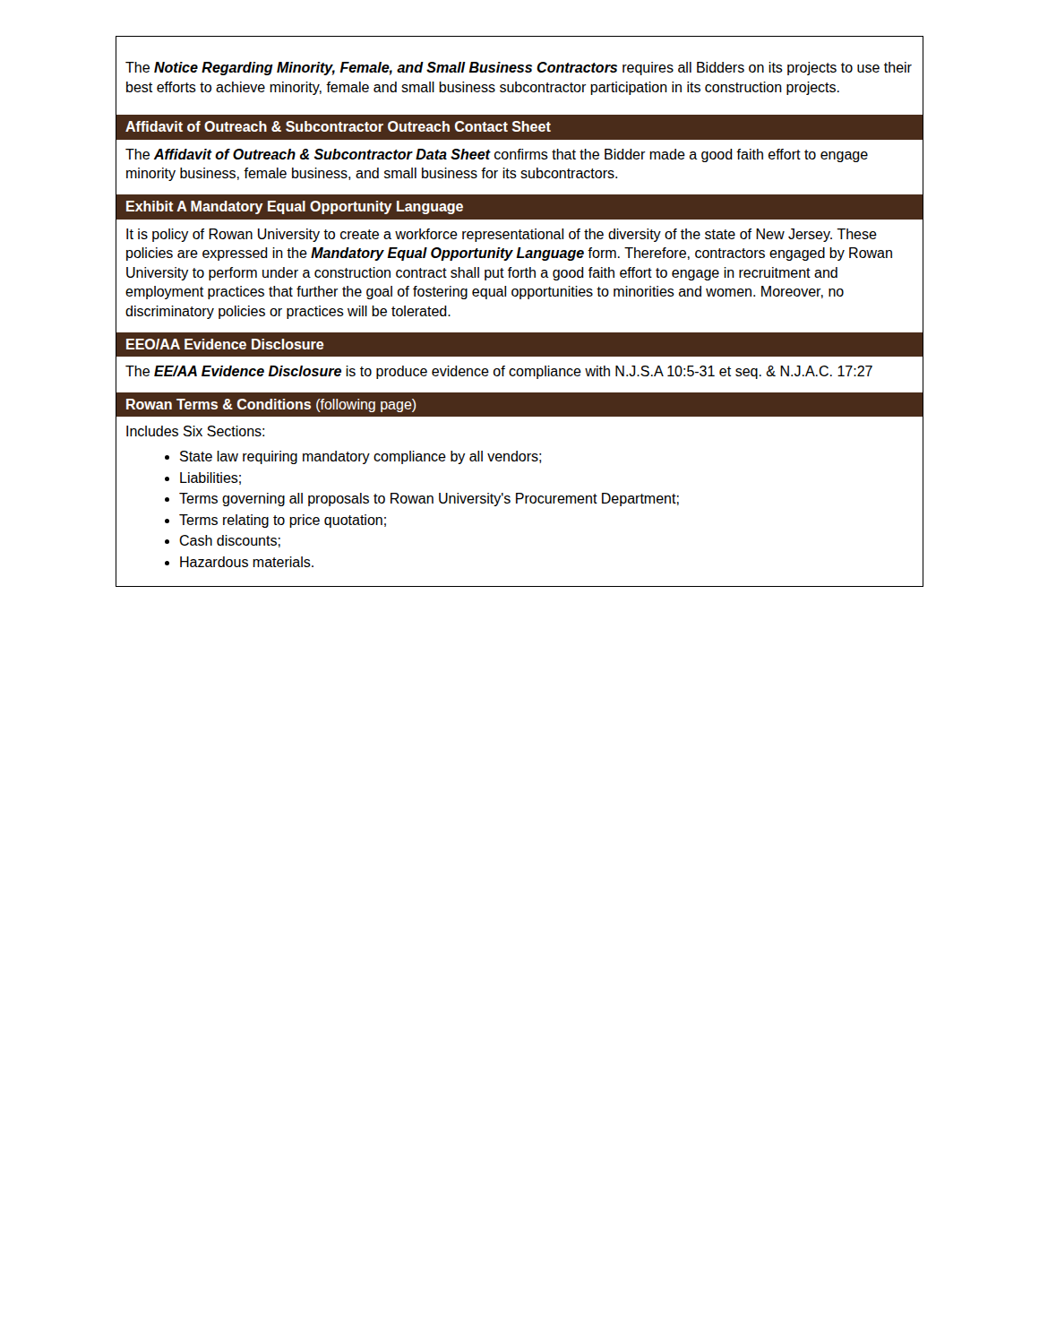The Notice Regarding Minority, Female, and Small Business Contractors requires all Bidders on its projects to use their best efforts to achieve minority, female and small business subcontractor participation in its construction projects.
Affidavit of Outreach & Subcontractor Outreach Contact Sheet
The Affidavit of Outreach & Subcontractor Data Sheet confirms that the Bidder made a good faith effort to engage minority business, female business, and small business for its subcontractors.
Exhibit A Mandatory Equal Opportunity Language
It is policy of Rowan University to create a workforce representational of the diversity of the state of New Jersey. These policies are expressed in the Mandatory Equal Opportunity Language form. Therefore, contractors engaged by Rowan University to perform under a construction contract shall put forth a good faith effort to engage in recruitment and employment practices that further the goal of fostering equal opportunities to minorities and women. Moreover, no discriminatory policies or practices will be tolerated.
EEO/AA Evidence Disclosure
The EE/AA Evidence Disclosure is to produce evidence of compliance with N.J.S.A 10:5-31 et seq. & N.J.A.C. 17:27
Rowan Terms & Conditions (following page)
Includes Six Sections:
State law requiring mandatory compliance by all vendors;
Liabilities;
Terms governing all proposals to Rowan University's Procurement Department;
Terms relating to price quotation;
Cash discounts;
Hazardous materials.